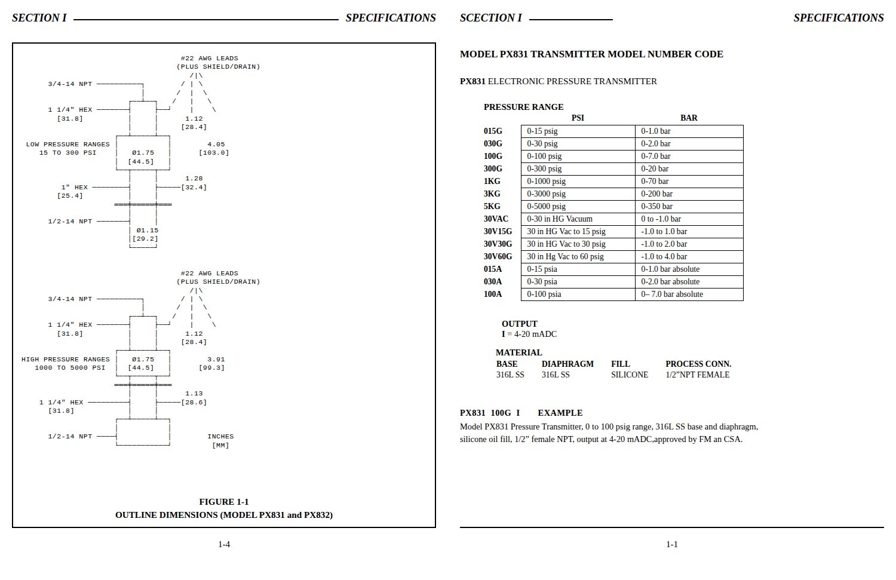SECTION I SPECIFICATIONS
#22 AWG LEADS (PLUS SHIELD/DRAIN) /|\ 3/4-14 NPT ──────────┐ / | \ │ / | \ ┌──┴──┐ / | \ 1 1/4" HEX ───────┤ ├──┘ | \ [31.8] │ │ 1.12 │ │ [28.4] ┌──┴─────┴──┐ LOW PRESSURE RANGES │ │ 4.05 15 TO 300 PSI │ Ø1.75 │ [103.0] │ [44.5] │ └──┬─────┬──┘ │ │ 1.28 1" HEX ────────┤ ├─────[32.4] [25.4] │ │ ═══╪═════╪═══ │ │ 1/2-14 NPT ───────┤ │ │ Ø1.15 │[29.2] └─────┘ #22 AWG LEADS (PLUS SHIELD/DRAIN) /|\ 3/4-14 NPT ──────────┐ / | \ │ / | \ ┌──┴──┐ / | \ 1 1/4" HEX ───────┤ ├──┘ | \ [31.8] │ │ 1.12 │ │ [28.4] ┌──┴─────┴──┐ HIGH PRESSURE RANGES │ Ø1.75 │ 3.91 1000 TO 5000 PSI │ [44.5] │ [99.3] └──┬─────┬──┘ ═══╪═════╪═══ │ │ 1.13 1 1/4" HEX ─────────┤ ├─────[28.6] [31.8] │ │ ┌──┴─────┴──┐ │ │ 1/2-14 NPT ────┤ │ INCHES └───────────┘ [MM]
FIGURE 1-1
OUTLINE DIMENSIONS (MODEL PX831 and PX832)
1-4
SCECTION I SPECIFICATIONS
MODEL PX831 TRANSMITTER MODEL NUMBER CODE
PX831 ELECTRONIC PRESSURE TRANSMITTER
PRESSURE RANGE
| | PSI | BAR |
| --- | --- | --- |
| 015G | 0-15 psig | 0-1.0 bar |
| 030G | 0-30 psig | 0-2.0 bar |
| 100G | 0-100 psig | 0-7.0 bar |
| 300G | 0-300 psig | 0-20 bar |
| 1KG | 0-1000 psig | 0-70 bar |
| 3KG | 0-3000 psig | 0-200 bar |
| 5KG | 0-5000 psig | 0-350 bar |
| 30VAC | 0-30 in HG Vacuum | 0 to -1.0 bar |
| 30V15G | 30 in HG Vac to 15 psig | -1.0 to 1.0 bar |
| 30V30G | 30 in HG Vac to 30 psig | -1.0 to 2.0 bar |
| 30V60G | 30 in Hg Vac to 60 psig | -1.0 to 4.0 bar |
| 015A | 0-15 psia | 0-1.0 bar absolute |
| 030A | 0-30 psia | 0-2.0 bar absolute |
| 100A | 0-100 psia | 0– 7.0 bar absolute |
OUTPUT
I = 4-20 mADC
MATERIAL
| BASE | DIAPHRAGM | FILL | PROCESS CONN. |
| --- | --- | --- | --- |
| 316L SS | 316L SS | SILICONE | 1/2”NPT FEMALE |
PX831 100G IEXAMPLE
Model PX831 Pressure Transmitter, 0 to 100 psig range, 316L SS base and diaphragm,
silicone oil fill, 1/2” female NPT, output at 4-20 mADC,approved by FM an CSA.
1-1